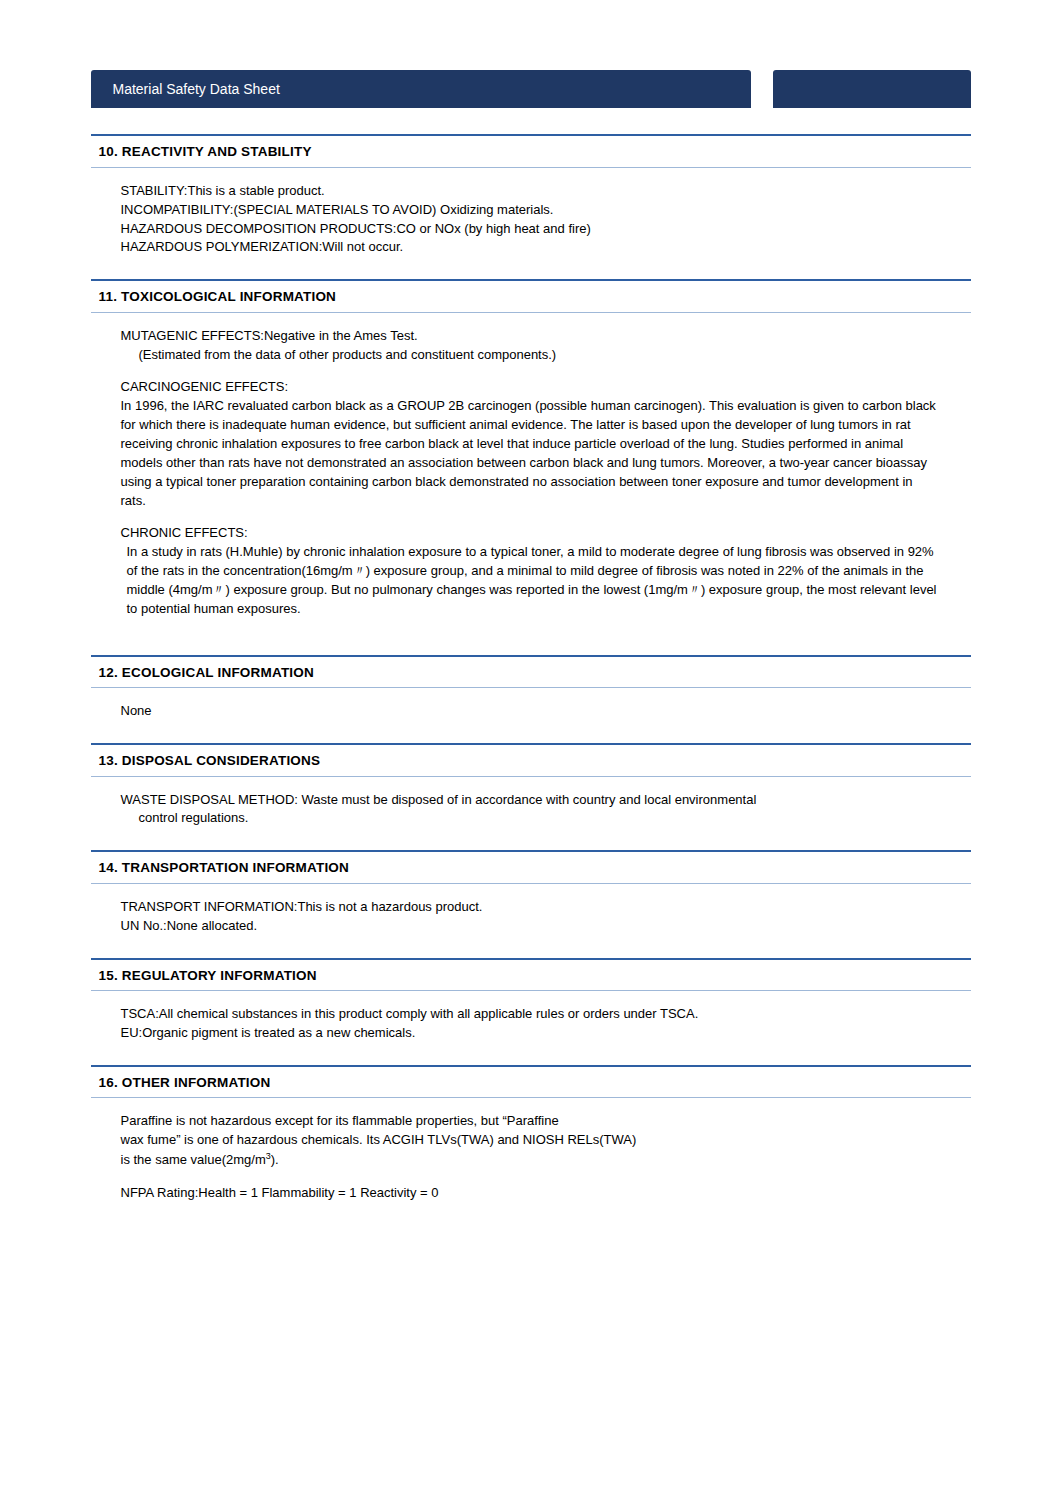Material Safety Data Sheet
10. REACTIVITY AND STABILITY
STABILITY:This is a stable product.
INCOMPATIBILITY:(SPECIAL MATERIALS TO AVOID) Oxidizing materials.
HAZARDOUS DECOMPOSITION PRODUCTS:CO or NOx (by high heat and fire)
HAZARDOUS POLYMERIZATION:Will not occur.
11. TOXICOLOGICAL INFORMATION
MUTAGENIC EFFECTS:Negative in the Ames Test.
(Estimated from the data of other products and constituent components.)
CARCINOGENIC EFFECTS:
In 1996, the IARC revaluated carbon black as a GROUP 2B carcinogen (possible human carcinogen). This evaluation is given to carbon black for which there is inadequate human evidence, but sufficient animal evidence. The latter is based upon the developer of lung tumors in rat receiving chronic inhalation exposures to free carbon black at level that induce particle overload of the lung. Studies performed in animal models other than rats have not demonstrated an association between carbon black and lung tumors. Moreover, a two-year cancer bioassay using a typical toner preparation containing carbon black demonstrated no association between toner exposure and tumor development in rats.
CHRONIC EFFECTS:
In a study in rats (H.Muhle) by chronic inhalation exposure to a typical toner, a mild to moderate degree of lung fibrosis was observed in 92% of the rats in the concentration(16mg/m〃) exposure group, and a minimal to mild degree of fibrosis was noted in 22% of the animals in the middle (4mg/m〃) exposure group. But no pulmonary changes was reported in the lowest (1mg/m〃) exposure group, the most relevant level to potential human exposures.
12. ECOLOGICAL INFORMATION
None
13. DISPOSAL CONSIDERATIONS
WASTE DISPOSAL METHOD: Waste must be disposed of in accordance with country and local environmental
control regulations.
14. TRANSPORTATION INFORMATION
TRANSPORT INFORMATION:This is not a hazardous product.
UN No.:None allocated.
15. REGULATORY INFORMATION
TSCA:All chemical substances in this product comply with all applicable rules or orders under TSCA.
EU:Organic pigment is treated as a new chemicals.
16. OTHER INFORMATION
Paraffine is not hazardous except for its flammable properties, but “Paraffine
wax fume” is one of hazardous chemicals. Its ACGIH TLVs(TWA) and NIOSH RELs(TWA)
is the same value(2mg/m3).
NFPA Rating:Health = 1 Flammability = 1 Reactivity = 0